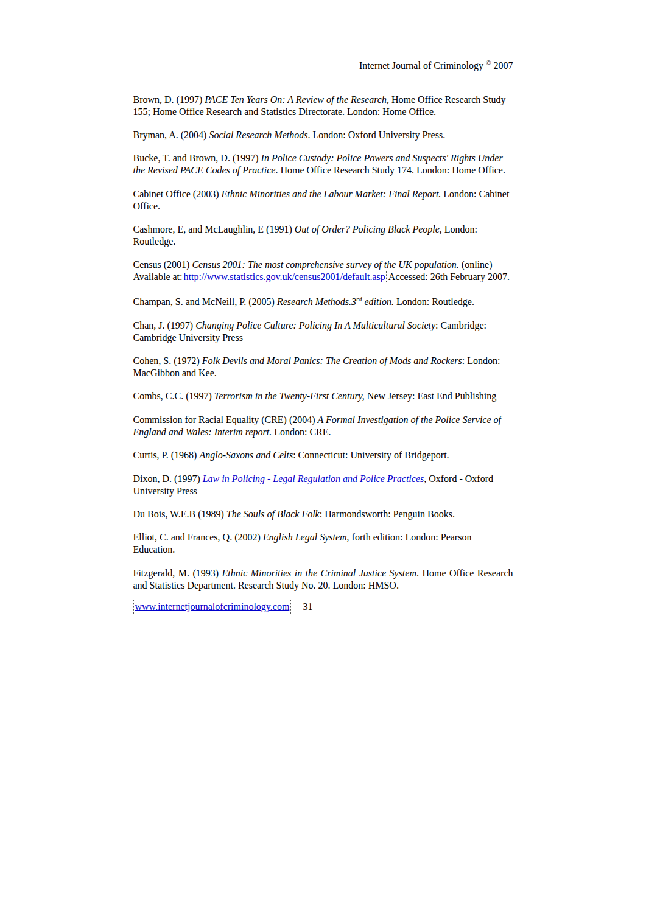Internet Journal of Criminology © 2007
Brown, D. (1997) PACE Ten Years On: A Review of the Research, Home Office Research Study 155; Home Office Research and Statistics Directorate. London: Home Office.
Bryman, A. (2004) Social Research Methods. London: Oxford University Press.
Bucke, T. and Brown, D. (1997) In Police Custody: Police Powers and Suspects' Rights Under the Revised PACE Codes of Practice. Home Office Research Study 174. London: Home Office.
Cabinet Office (2003) Ethnic Minorities and the Labour Market: Final Report. London: Cabinet Office.
Cashmore, E, and McLaughlin, E (1991) Out of Order? Policing Black People, London: Routledge.
Census (2001) Census 2001: The most comprehensive survey of the UK population. (online) Available at:http://www.statistics.gov.uk/census2001/default.asp Accessed: 26th February 2007.
Champan, S. and McNeill, P. (2005) Research Methods.3rd edition. London: Routledge.
Chan, J. (1997) Changing Police Culture: Policing In A Multicultural Society: Cambridge: Cambridge University Press
Cohen, S. (1972) Folk Devils and Moral Panics: The Creation of Mods and Rockers: London: MacGibbon and Kee.
Combs, C.C. (1997) Terrorism in the Twenty-First Century, New Jersey: East End Publishing
Commission for Racial Equality (CRE) (2004) A Formal Investigation of the Police Service of England and Wales: Interim report. London: CRE.
Curtis, P. (1968) Anglo-Saxons and Celts: Connecticut: University of Bridgeport.
Dixon, D. (1997) Law in Policing - Legal Regulation and Police Practices, Oxford - Oxford University Press
Du Bois, W.E.B (1989) The Souls of Black Folk: Harmondsworth: Penguin Books.
Elliot, C. and Frances, Q. (2002) English Legal System, forth edition: London: Pearson Education.
Fitzgerald, M. (1993) Ethnic Minorities in the Criminal Justice System. Home Office Research and Statistics Department. Research Study No. 20. London: HMSO.
www.internetjournalofcriminology.com 31